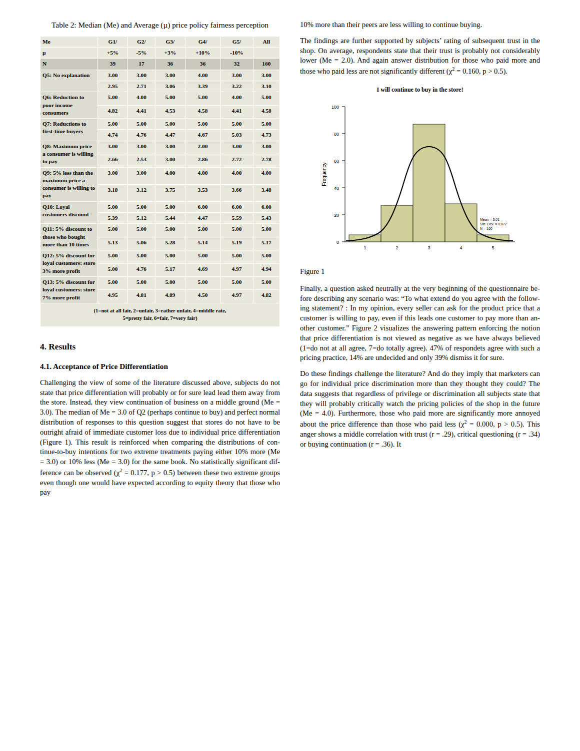Table 2: Median (Me) and Average (µ) price policy fairness perception
| Me | G1/ | G2/ | G3/ | G4/ | G5/ | All |
| µ | +5% | -5% | +3% | +10% | -10% | |
| N | 39 | 17 | 36 | 36 | 32 | 160 |
| Q5: No explanation | 3.00 | 3.00 | 3.00 | 4.00 | 3.00 | 3.00 |
| 2.95 | 2.71 | 3.06 | 3.39 | 3.22 | 3.10 |
| Q6: Reduction to poor income consumers | 5.00 | 4.00 | 5.00 | 5.00 | 4.00 | 5.00 |
| 4.82 | 4.41 | 4.53 | 4.58 | 4.41 | 4.58 |
| Q7: Reductions to first-time buyers | 5.00 | 5.00 | 5.00 | 5.00 | 5.00 | 5.00 |
| 4.74 | 4.76 | 4.47 | 4.67 | 5.03 | 4.73 |
| Q8: Maximum price a consumer is willing to pay | 3.00 | 3.00 | 3.00 | 2.00 | 3.00 | 3.00 |
| 2.66 | 2.53 | 3.00 | 2.86 | 2.72 | 2.78 |
| Q9: 5% less than the maximum price a consumer is willing to pay | 3.00 | 3.00 | 4.00 | 4.00 | 4.00 | 4.00 |
| 3.18 | 3.12 | 3.75 | 3.53 | 3.66 | 3.48 |
| Q10: Loyal customers discount | 5.00 | 5.00 | 5.00 | 6.00 | 6.00 | 6.00 |
| 5.39 | 5.12 | 5.44 | 4.47 | 5.59 | 5.43 |
| Q11: 5% discount to those who bought more than 10 times | 5.00 | 5.00 | 5.00 | 5.00 | 5.00 | 5.00 |
| 5.13 | 5.06 | 5.28 | 5.14 | 5.19 | 5.17 |
| Q12: 5% discount for loyal customers: store 3% more profit | 5.00 | 5.00 | 5.00 | 5.00 | 5.00 | 5.00 |
| 5.00 | 4.76 | 5.17 | 4.69 | 4.97 | 4.94 |
| Q13: 5% discount for loyal customers: store 7% more profit | 5.00 | 5.00 | 5.00 | 5.00 | 5.00 | 5.00 |
| 4.95 | 4.81 | 4.89 | 4.50 | 4.97 | 4.82 |
(1=not at all fair, 2=unfair, 3=rather unfair, 4=middle rate,
5=pretty fair, 6=fair, 7=very fair)
4. Results
4.1. Acceptance of Price Differentiation
Challenging the view of some of the literature discussed above, subjects do not state that price differentiation will probably or for sure lead lead them away from the store. Instead, they view continuation of business on a middle ground (Me = 3.0). The median of Me = 3.0 of Q2 (perhaps continue to buy) and perfect normal distribution of responses to this question suggest that stores do not have to be outright afraid of immediate customer loss due to individual price differentiation (Figure 1). This result is reinforced when comparing the distributions of continue-to-buy intentions for two extreme treatments paying either 10% more (Me = 3.0) or 10% less (Me = 3.0) for the same book. No statistically significant difference can be observed (χ2 = 0.177, p > 0.5) between these two extreme groups even though one would have expected according to equity theory that those who pay
10% more than their peers are less willing to continue buying.
The findings are further supported by subjects’ rating of subsequent trust in the shop. On average, respondents state that their trust is probably not considerably lower (Me = 2.0). And again answer distribution for those who paid more and those who paid less are not significantly different (χ2 = 0.160, p > 0.5).
I will continue to buy in the store!
0 20 40 60 80 100 Frequency 1 2 3 4 5 Mean = 3,01 Std. Dev. = 0,872 N = 160
Figure 1
Finally, a question asked neutrally at the very beginning of the questionnaire before describing any scenario was: “To what extend do you agree with the following statement? : In my opinion, every seller can ask for the product price that a customer is willing to pay, even if this leads one customer to pay more than another customer.” Figure 2 visualizes the answering pattern enforcing the notion that price differentiation is not viewed as negative as we have always believed (1=do not at all agree, 7=do totally agree). 47% of respondets agree with such a pricing practice, 14% are undecided and only 39% dismiss it for sure.
Do these findings challenge the literature? And do they imply that marketers can go for individual price discrimination more than they thought they could? The data suggests that regardless of privilege or discrimination all subjects state that they will probably critically watch the pricing policies of the shop in the future (Me = 4.0). Furthermore, those who paid more are significantly more annoyed about the price difference than those who paid less (χ2 = 0.000, p > 0.5). This anger shows a middle correlation with trust (r = .29), critical questioning (r = .34) or buying continuation (r = .36). It